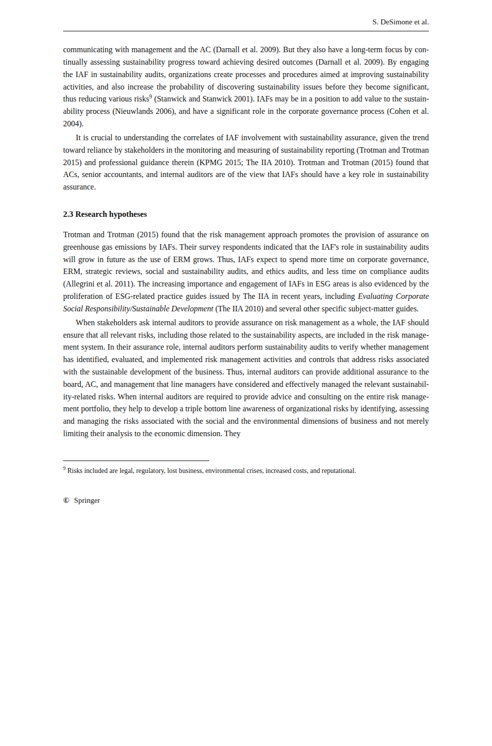S. DeSimone et al.
communicating with management and the AC (Darnall et al. 2009). But they also have a long-term focus by continually assessing sustainability progress toward achieving desired outcomes (Darnall et al. 2009). By engaging the IAF in sustainability audits, organizations create processes and procedures aimed at improving sustainability activities, and also increase the probability of discovering sustainability issues before they become significant, thus reducing various risks9 (Stanwick and Stanwick 2001). IAFs may be in a position to add value to the sustainability process (Nieuwlands 2006), and have a significant role in the corporate governance process (Cohen et al. 2004).
It is crucial to understanding the correlates of IAF involvement with sustainability assurance, given the trend toward reliance by stakeholders in the monitoring and measuring of sustainability reporting (Trotman and Trotman 2015) and professional guidance therein (KPMG 2015; The IIA 2010). Trotman and Trotman (2015) found that ACs, senior accountants, and internal auditors are of the view that IAFs should have a key role in sustainability assurance.
2.3 Research hypotheses
Trotman and Trotman (2015) found that the risk management approach promotes the provision of assurance on greenhouse gas emissions by IAFs. Their survey respondents indicated that the IAF's role in sustainability audits will grow in future as the use of ERM grows. Thus, IAFs expect to spend more time on corporate governance, ERM, strategic reviews, social and sustainability audits, and ethics audits, and less time on compliance audits (Allegrini et al. 2011). The increasing importance and engagement of IAFs in ESG areas is also evidenced by the proliferation of ESG-related practice guides issued by The IIA in recent years, including Evaluating Corporate Social Responsibility/Sustainable Development (The IIA 2010) and several other specific subject-matter guides.
When stakeholders ask internal auditors to provide assurance on risk management as a whole, the IAF should ensure that all relevant risks, including those related to the sustainability aspects, are included in the risk management system. In their assurance role, internal auditors perform sustainability audits to verify whether management has identified, evaluated, and implemented risk management activities and controls that address risks associated with the sustainable development of the business. Thus, internal auditors can provide additional assurance to the board, AC, and management that line managers have considered and effectively managed the relevant sustainability-related risks. When internal auditors are required to provide advice and consulting on the entire risk management portfolio, they help to develop a triple bottom line awareness of organizational risks by identifying, assessing and managing the risks associated with the social and the environmental dimensions of business and not merely limiting their analysis to the economic dimension. They
9 Risks included are legal, regulatory, lost business, environmental crises, increased costs, and reputational.
③ Springer